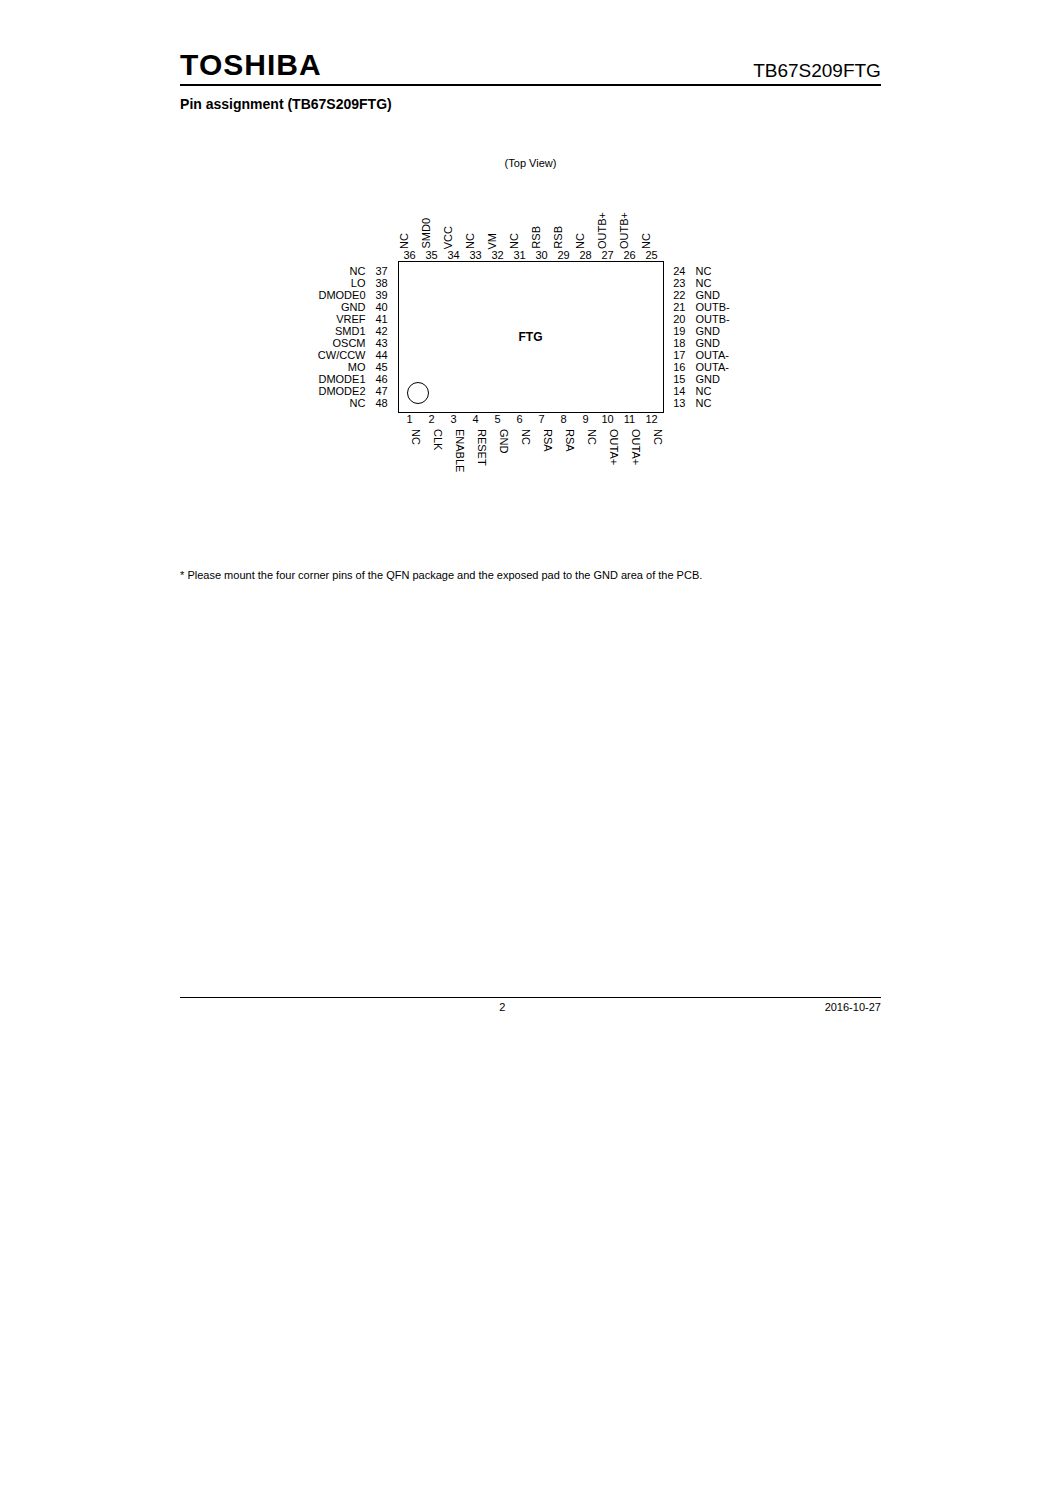TOSHIBA
TB67S209FTG
Pin assignment (TB67S209FTG)
(Top View)
NC
SMD0
VCC
NC
VM
NC
RSB
RSB
NC
OUTB+
OUTB+
NC
363534333231302928272625
NC
LO
DMODE0
GND
VREF
SMD1
OSCM
CW/CCW
MO
DMODE1
DMODE2
NC
37
38
39
40
41
42
43
44
45
46
47
48
FTG
24
23
22
21
20
19
18
17
16
15
14
13
NC
NC
GND
OUTB-
OUTB-
GND
GND
OUTA-
OUTA-
GND
NC
NC
123456789101112
NC
CLK
ENABLE
RESET
GND
NC
RSA
RSA
NC
OUTA+
OUTA+
NC
* Please mount the four corner pins of the QFN package and the exposed pad to the GND area of the PCB.
2 2016-10-27